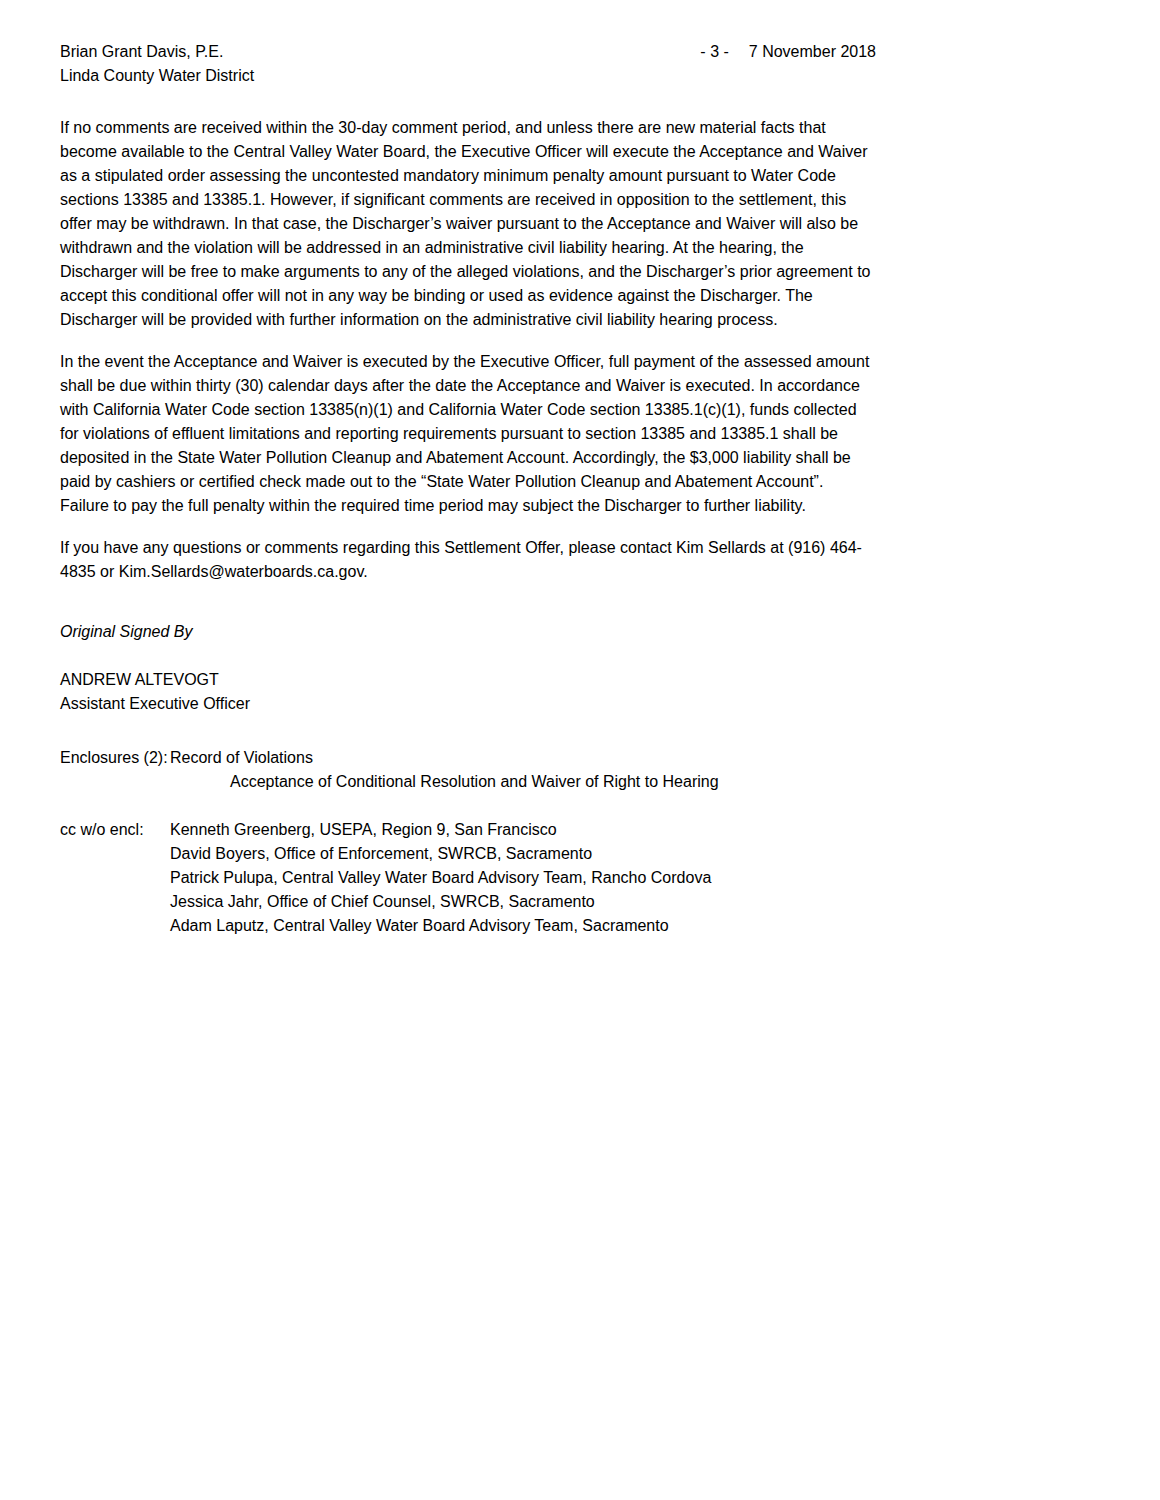Brian Grant Davis, P.E.
Linda County Water District
- 3 -
7 November 2018
If no comments are received within the 30-day comment period, and unless there are new material facts that become available to the Central Valley Water Board, the Executive Officer will execute the Acceptance and Waiver as a stipulated order assessing the uncontested mandatory minimum penalty amount pursuant to Water Code sections 13385 and 13385.1. However, if significant comments are received in opposition to the settlement, this offer may be withdrawn. In that case, the Discharger’s waiver pursuant to the Acceptance and Waiver will also be withdrawn and the violation will be addressed in an administrative civil liability hearing. At the hearing, the Discharger will be free to make arguments to any of the alleged violations, and the Discharger’s prior agreement to accept this conditional offer will not in any way be binding or used as evidence against the Discharger. The Discharger will be provided with further information on the administrative civil liability hearing process.
In the event the Acceptance and Waiver is executed by the Executive Officer, full payment of the assessed amount shall be due within thirty (30) calendar days after the date the Acceptance and Waiver is executed. In accordance with California Water Code section 13385(n)(1) and California Water Code section 13385.1(c)(1), funds collected for violations of effluent limitations and reporting requirements pursuant to section 13385 and 13385.1 shall be deposited in the State Water Pollution Cleanup and Abatement Account. Accordingly, the $3,000 liability shall be paid by cashiers or certified check made out to the “State Water Pollution Cleanup and Abatement Account”. Failure to pay the full penalty within the required time period may subject the Discharger to further liability.
If you have any questions or comments regarding this Settlement Offer, please contact Kim Sellards at (916) 464-4835 or Kim.Sellards@waterboards.ca.gov.
Original Signed By
ANDREW ALTEVOGT
Assistant Executive Officer
Enclosures (2):
Record of Violations
Acceptance of Conditional Resolution and Waiver of Right to Hearing
cc w/o encl:
Kenneth Greenberg, USEPA, Region 9, San Francisco
David Boyers, Office of Enforcement, SWRCB, Sacramento
Patrick Pulupa, Central Valley Water Board Advisory Team, Rancho Cordova
Jessica Jahr, Office of Chief Counsel, SWRCB, Sacramento
Adam Laputz, Central Valley Water Board Advisory Team, Sacramento